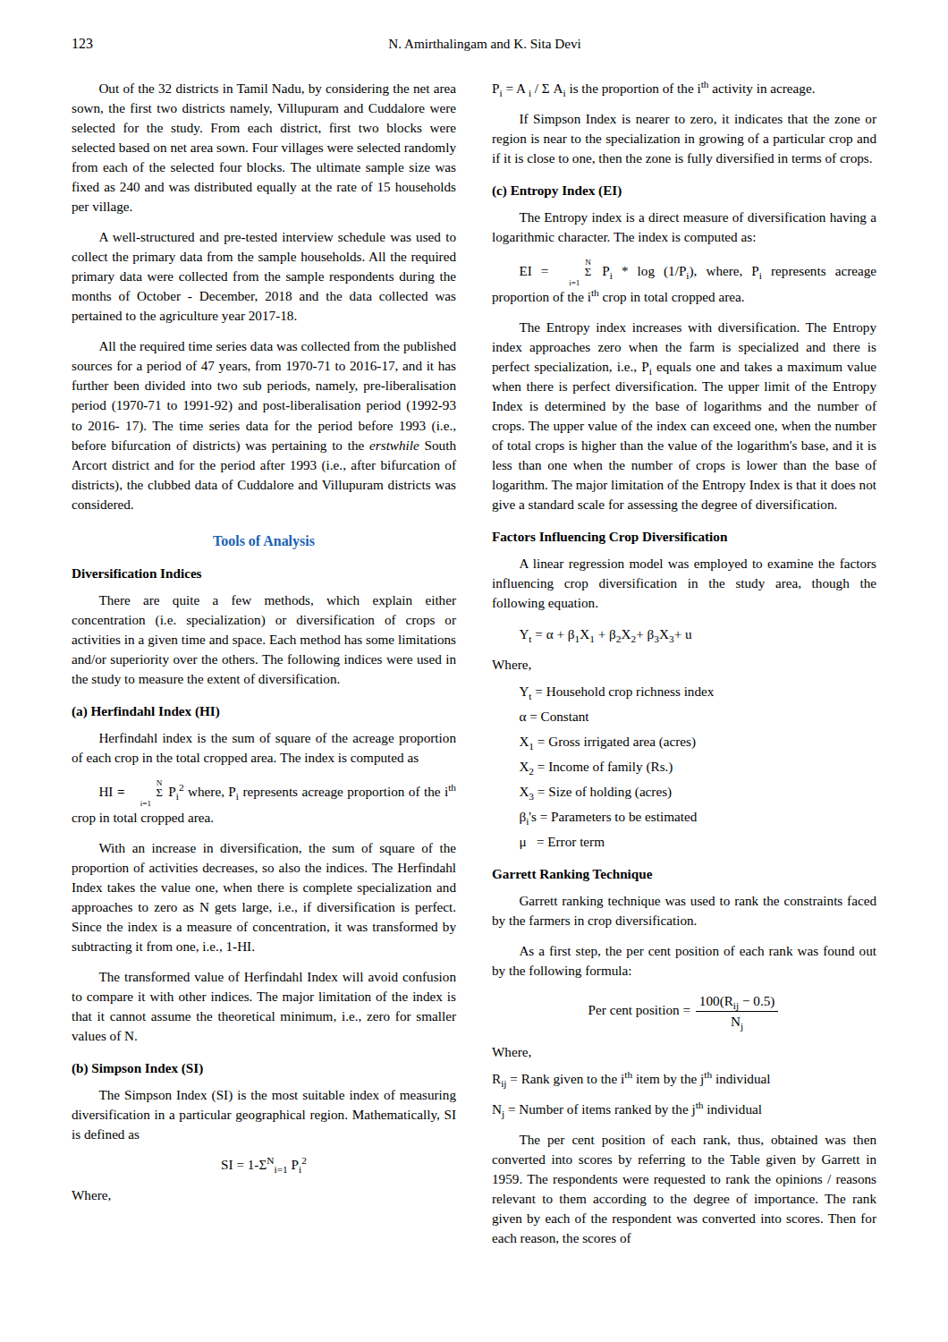123
N. Amirthalingam and K. Sita Devi
Out of the 32 districts in Tamil Nadu, by considering the net area sown, the first two districts namely, Villupuram and Cuddalore were selected for the study. From each district, first two blocks were selected based on net area sown. Four villages were selected randomly from each of the selected four blocks. The ultimate sample size was fixed as 240 and was distributed equally at the rate of 15 households per village.
A well-structured and pre-tested interview schedule was used to collect the primary data from the sample households. All the required primary data were collected from the sample respondents during the months of October - December, 2018 and the data collected was pertained to the agriculture year 2017-18.
All the required time series data was collected from the published sources for a period of 47 years, from 1970-71 to 2016-17, and it has further been divided into two sub periods, namely, pre-liberalisation period (1970-71 to 1991-92) and post-liberalisation period (1992-93 to 2016- 17). The time series data for the period before 1993 (i.e., before bifurcation of districts) was pertaining to the erstwhile South Arcort district and for the period after 1993 (i.e., after bifurcation of districts), the clubbed data of Cuddalore and Villupuram districts was considered.
Tools of Analysis
Diversification Indices
There are quite a few methods, which explain either concentration (i.e. specialization) or diversification of crops or activities in a given time and space. Each method has some limitations and/or superiority over the others. The following indices were used in the study to measure the extent of diversification.
(a) Herfindahl Index (HI)
Herfindahl index is the sum of square of the acreage proportion of each crop in the total cropped area. The index is computed as
HI = N
Σ
i=1 Pi2 where, Pi represents acreage proportion of the ith crop in total cropped area.
With an increase in diversification, the sum of square of the proportion of activities decreases, so also the indices. The Herfindahl Index takes the value one, when there is complete specialization and approaches to zero as N gets large, i.e., if diversification is perfect. Since the index is a measure of concentration, it was transformed by subtracting it from one, i.e., 1-HI.
The transformed value of Herfindahl Index will avoid confusion to compare it with other indices. The major limitation of the index is that it cannot assume the theoretical minimum, i.e., zero for smaller values of N.
(b) Simpson Index (SI)
The Simpson Index (SI) is the most suitable index of measuring diversification in a particular geographical region. Mathematically, SI is defined as
SI = 1-ΣNi=1 Pi2
Where,
Pi = A i / Σ Ai is the proportion of the ith activity in acreage.
If Simpson Index is nearer to zero, it indicates that the zone or region is near to the specialization in growing of a particular crop and if it is close to one, then the zone is fully diversified in terms of crops.
(c) Entropy Index (EI)
The Entropy index is a direct measure of diversification having a logarithmic character. The index is computed as:
EI = N
Σ
i=1 Pi * log (1/Pi), where, Pi represents acreage proportion of the ith crop in total cropped area.
The Entropy index increases with diversification. The Entropy index approaches zero when the farm is specialized and there is perfect specialization, i.e., Pi equals one and takes a maximum value when there is perfect diversification. The upper limit of the Entropy Index is determined by the base of logarithms and the number of crops. The upper value of the index can exceed one, when the number of total crops is higher than the value of the logarithm's base, and it is less than one when the number of crops is lower than the base of logarithm. The major limitation of the Entropy Index is that it does not give a standard scale for assessing the degree of diversification.
Factors Influencing Crop Diversification
A linear regression model was employed to examine the factors influencing crop diversification in the study area, though the following equation.
Yt = α + β1X1 + β2X2+ β3X3+ u
Where,
Yt = Household crop richness index
α = Constant
X1 = Gross irrigated area (acres)
X2 = Income of family (Rs.)
X3 = Size of holding (acres)
βi's = Parameters to be estimated
μ = Error term
Garrett Ranking Technique
Garrett ranking technique was used to rank the constraints faced by the farmers in crop diversification.
As a first step, the per cent position of each rank was found out by the following formula:
Per cent position = 100(Rij − 0.5) Nj
Where,
Rij = Rank given to the ith item by the jth individual
Nj = Number of items ranked by the jth individual
The per cent position of each rank, thus, obtained was then converted into scores by referring to the Table given by Garrett in 1959. The respondents were requested to rank the opinions / reasons relevant to them according to the degree of importance. The rank given by each of the respondent was converted into scores. Then for each reason, the scores of